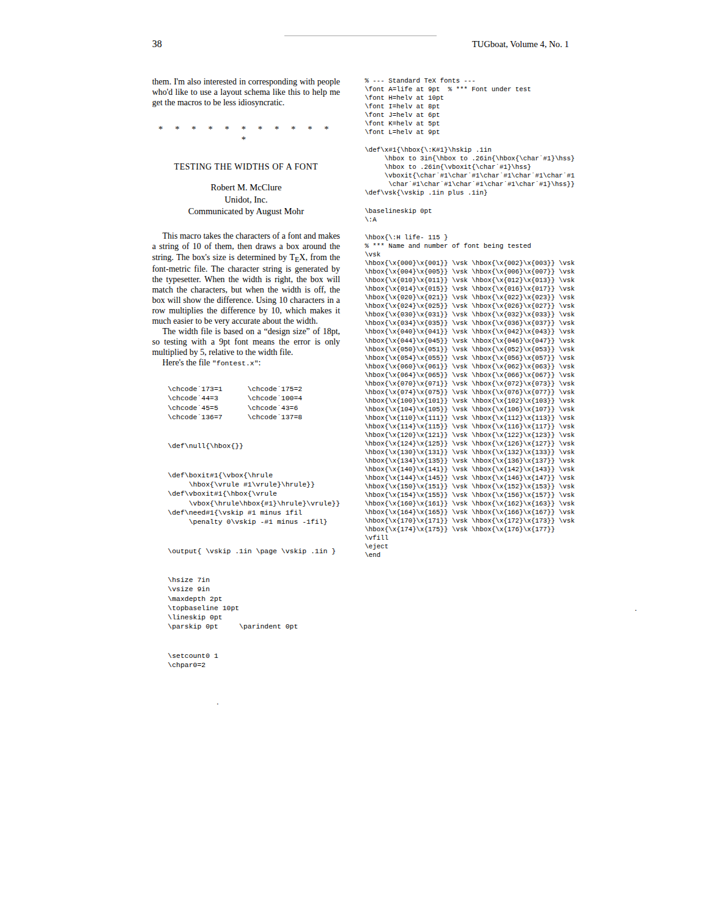38
TUGboat, Volume 4, No. 1
them. I'm also interested in corresponding with people who'd like to use a layout schema like this to help me get the macros to be less idiosyncratic.
* * * * * * * * * * * *
Testing the Widths of a Font
Robert M. McClure
Unidot, Inc.
Communicated by August Mohr
This macro takes the characters of a font and makes a string of 10 of them, then draws a box around the string. The box's size is determined by TEX, from the font-metric file. The character string is generated by the typesetter. When the width is right, the box will match the characters, but when the width is off, the box will show the difference. Using 10 characters in a row multiplies the difference by 10, which makes it much easier to be very accurate about the width.
The width file is based on a “design size” of 18pt, so testing with a 9pt font means the error is only multiplied by 5, relative to the width file.
Here's the file "fontest.x":
\chcode˙173=1      \chcode˙175=2
\chcode˙44=3       \chcode˙100=4
\chcode˙45=5       \chcode˙43=6
\chcode˙136=7      \chcode˙137=8
\def\null{\hbox{}}
\def\boxit#1{\vbox{\hrule
     \hbox{\vrule #1\vrule}\hrule}}
\def\vboxit#1{\hbox{\vrule
     \vbox{\hrule\hbox{#1}\hrule}\vrule}}
\def\need#1{\vskip #1 minus 1fil
     \penalty 0\vskip -#1 minus -1fil}
\output{ \vskip .1in \page \vskip .1in }
\hsize 7in
\vsize 9in
\maxdepth 2pt
\topbaseline 10pt
\lineskip 0pt
\parskip 0pt     \parindent 0pt
\setcount0 1
\chpar0=2
.
% --- Standard TeX fonts ---
\font A=life at 9pt  % *** Font under test
\font H=helv at 10pt
\font I=helv at 8pt
\font J=helv at 6pt
\font K=helv at 5pt
\font L=helv at 9pt
\def\x#1{\hbox{\:K#1}\hskip .1in
     \hbox to 3in{\hbox to .26in{\hbox{\char˙#1}\hss}
     \hbox to .26in{\vboxit{\char˙#1}\hss}
     \vboxit{\char˙#1\char˙#1\char˙#1\char˙#1\char˙#1
      \char˙#1\char˙#1\char˙#1\char˙#1\char˙#1}\hss}}
\def\vsk{\vskip .1in plus .1in}
\baselineskip 0pt
\:A
\hbox{\:H life- 115 }
% *** Name and number of font being tested
\vsk
\hbox{\x{000}\x{001}} \vsk \hbox{\x{002}\x{003}} \vsk
\hbox{\x{004}\x{005}} \vsk \hbox{\x{006}\x{007}} \vsk
\hbox{\x{010}\x{011}} \vsk \hbox{\x{012}\x{013}} \vsk
\hbox{\x{014}\x{015}} \vsk \hbox{\x{016}\x{017}} \vsk
\hbox{\x{020}\x{021}} \vsk \hbox{\x{022}\x{023}} \vsk
\hbox{\x{024}\x{025}} \vsk \hbox{\x{026}\x{027}} \vsk
\hbox{\x{030}\x{031}} \vsk \hbox{\x{032}\x{033}} \vsk
\hbox{\x{034}\x{035}} \vsk \hbox{\x{036}\x{037}} \vsk
\hbox{\x{040}\x{041}} \vsk \hbox{\x{042}\x{043}} \vsk
\hbox{\x{044}\x{045}} \vsk \hbox{\x{046}\x{047}} \vsk
\hbox{\x{050}\x{051}} \vsk \hbox{\x{052}\x{053}} \vsk
\hbox{\x{054}\x{055}} \vsk \hbox{\x{056}\x{057}} \vsk
\hbox{\x{060}\x{061}} \vsk \hbox{\x{062}\x{063}} \vsk
\hbox{\x{064}\x{065}} \vsk \hbox{\x{066}\x{067}} \vsk
\hbox{\x{070}\x{071}} \vsk \hbox{\x{072}\x{073}} \vsk
\hbox{\x{074}\x{075}} \vsk \hbox{\x{076}\x{077}} \vsk
\hbox{\x{100}\x{101}} \vsk \hbox{\x{102}\x{103}} \vsk
\hbox{\x{104}\x{105}} \vsk \hbox{\x{106}\x{107}} \vsk
\hbox{\x{110}\x{111}} \vsk \hbox{\x{112}\x{113}} \vsk
\hbox{\x{114}\x{115}} \vsk \hbox{\x{116}\x{117}} \vsk
\hbox{\x{120}\x{121}} \vsk \hbox{\x{122}\x{123}} \vsk
\hbox{\x{124}\x{125}} \vsk \hbox{\x{126}\x{127}} \vsk
\hbox{\x{130}\x{131}} \vsk \hbox{\x{132}\x{133}} \vsk
\hbox{\x{134}\x{135}} \vsk \hbox{\x{136}\x{137}} \vsk
\hbox{\x{140}\x{141}} \vsk \hbox{\x{142}\x{143}} \vsk
\hbox{\x{144}\x{145}} \vsk \hbox{\x{146}\x{147}} \vsk
\hbox{\x{150}\x{151}} \vsk \hbox{\x{152}\x{153}} \vsk
\hbox{\x{154}\x{155}} \vsk \hbox{\x{156}\x{157}} \vsk
\hbox{\x{160}\x{161}} \vsk \hbox{\x{162}\x{163}} \vsk
\hbox{\x{164}\x{165}} \vsk \hbox{\x{166}\x{167}} \vsk
\hbox{\x{170}\x{171}} \vsk \hbox{\x{172}\x{173}} \vsk
\hbox{\x{174}\x{175}} \vsk \hbox{\x{176}\x{177}}
\vfill
\eject
\end
. . .